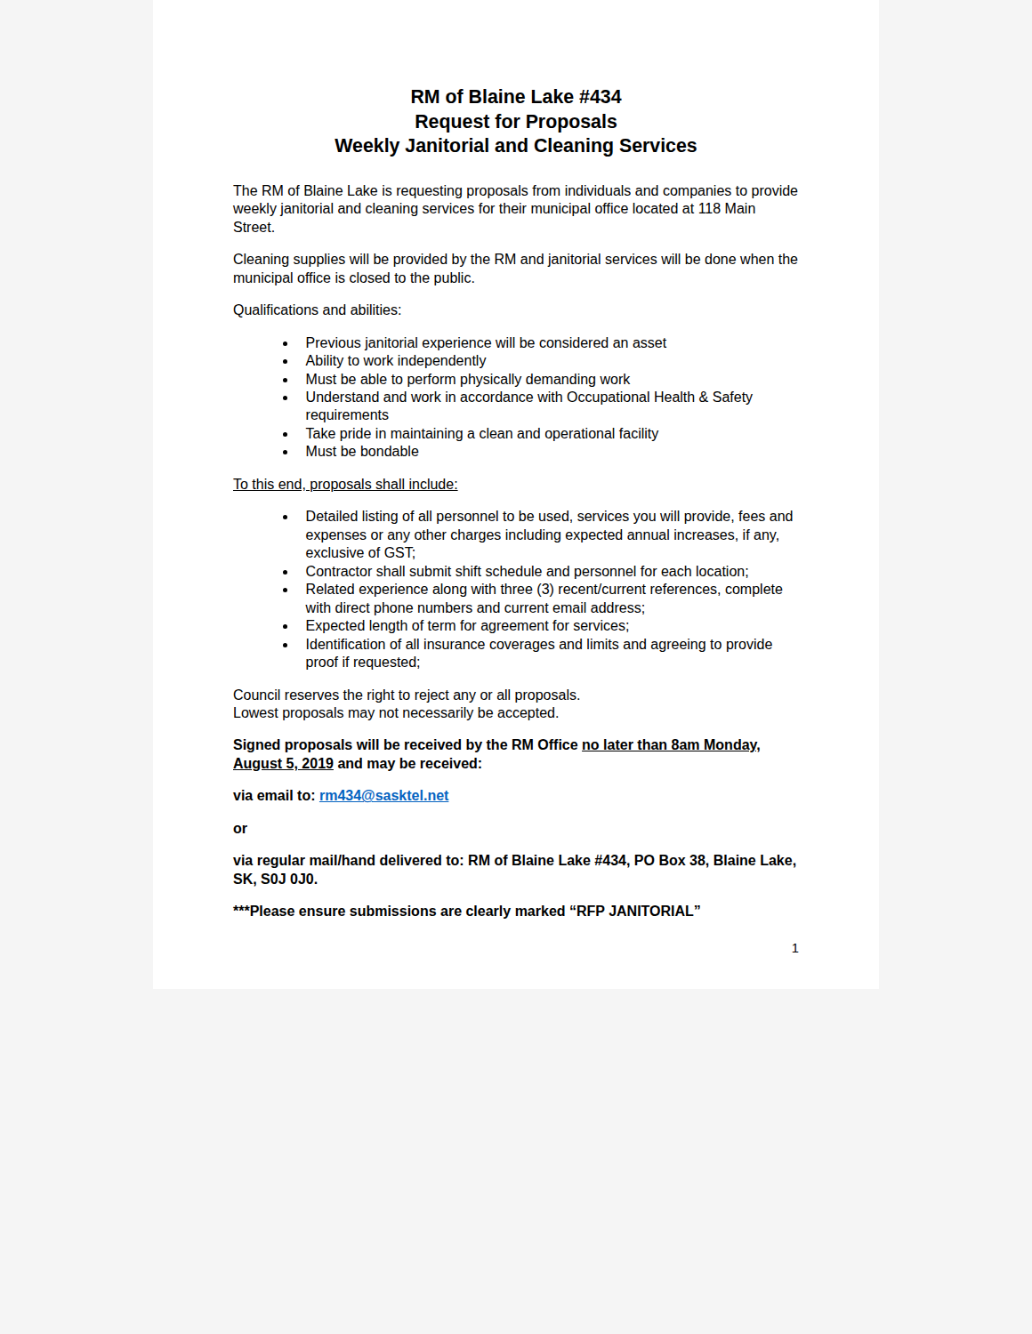RM of Blaine Lake #434 Request for Proposals Weekly Janitorial and Cleaning Services
The RM of Blaine Lake is requesting proposals from individuals and companies to provide weekly janitorial and cleaning services for their municipal office located at 118 Main Street.
Cleaning supplies will be provided by the RM and janitorial services will be done when the municipal office is closed to the public.
Qualifications and abilities:
Previous janitorial experience will be considered an asset
Ability to work independently
Must be able to perform physically demanding work
Understand and work in accordance with Occupational Health & Safety requirements
Take pride in maintaining a clean and operational facility
Must be bondable
To this end, proposals shall include:
Detailed listing of all personnel to be used, services you will provide, fees and expenses or any other charges including expected annual increases, if any, exclusive of GST;
Contractor shall submit shift schedule and personnel for each location;
Related experience along with three (3) recent/current references, complete with direct phone numbers and current email address;
Expected length of term for agreement for services;
Identification of all insurance coverages and limits and agreeing to provide proof if requested;
Council reserves the right to reject any or all proposals.
Lowest proposals may not necessarily be accepted.
Signed proposals will be received by the RM Office no later than 8am Monday, August 5, 2019 and may be received:
via email to: rm434@sasktel.net
or
via regular mail/hand delivered to: RM of Blaine Lake #434, PO Box 38, Blaine Lake, SK, S0J 0J0.
***Please ensure submissions are clearly marked “RFP JANITORIAL”
1